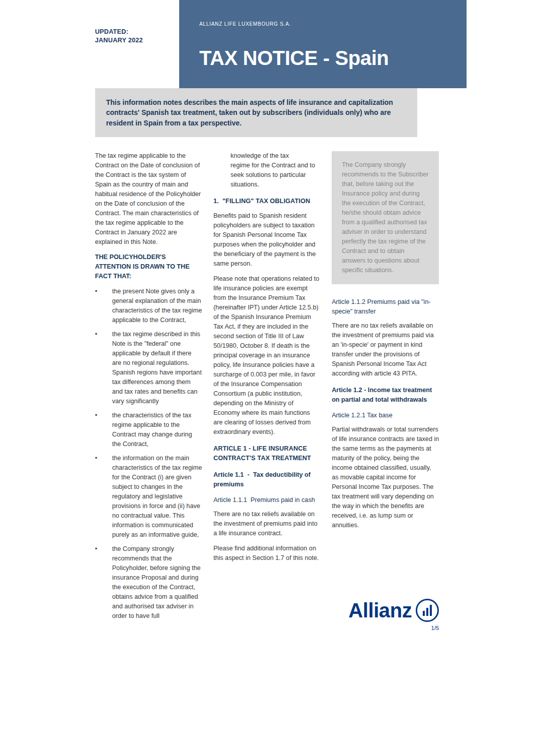UPDATED:
JANUARY 2022
ALLIANZ LIFE LUXEMBOURG S.A.
TAX NOTICE - Spain
This information notes describes the main aspects of life insurance and capitalization contracts' Spanish tax treatment, taken out by subscribers (individuals only) who are resident in Spain from a tax perspective.
The tax regime applicable to the Contract on the Date of conclusion of the Contract is the tax system of Spain as the country of main and habitual residence of the Policyholder on the Date of conclusion of the Contract. The main characteristics of the tax regime applicable to the Contract in January 2022 are explained in this Note.
The Policyholder's attention is drawn to the fact that:
the present Note gives only a general explanation of the main characteristics of the tax regime applicable to the Contract,
the tax regime described in this Note is the "federal" one applicable by default if there are no regional regulations. Spanish regions have important tax differences among them and tax rates and benefits can vary significantly
the characteristics of the tax regime applicable to the Contract may change during the Contract,
the information on the main characteristics of the tax regime for the Contract (i) are given subject to changes in the regulatory and legislative provisions in force and (ii) have no contractual value. This information is communicated purely as an informative guide,
the Company strongly recommends that the Policyholder, before signing the insurance Proposal and during the execution of the Contract, obtains advice from a qualified and authorised tax adviser in order to have full
knowledge of the tax
regime for the Contract and to seek solutions to particular situations.
1. "Filling" tax obligation
Benefits paid to Spanish resident policyholders are subject to taxation for Spanish Personal Income Tax purposes when the policyholder and the beneficiary of the payment is the same person.
Please note that operations related to life insurance policies are exempt from the Insurance Premium Tax (hereinafter IPT) under Article 12.5.b) of the Spanish Insurance Premium Tax Act, if they are included in the second section of Title III of Law 50/1980, October 8. If death is the principal coverage in an insurance policy, life Insurance policies have a surcharge of 0.003 per mile, in favor of the Insurance Compensation Consortium (a public institution, depending on the Ministry of Economy where its main functions are clearing of losses derived from extraordinary events).
Article 1 - Life insurance contract's tax treatment
Article 1.1 - Tax deductibility of premiums
Article 1.1.1 Premiums paid in cash
There are no tax reliefs available on the investment of premiums paid into a life insurance contract.
Please find additional information on this aspect in Section 1.7 of this note.
The Company strongly recommends to the Subscriber that, before taking out the Insurance policy and during the execution of the Contract, he/she should obtain advice from a qualified authorised tax adviser in order to understand perfectly the tax regime of the Contract and to obtain answers to questions about specific situations.
Article 1.1.2 Premiums paid via "in-specie" transfer
There are no tax reliefs available on the investment of premiums paid via an 'in-specie' or payment in kind transfer under the provisions of Spanish Personal Income Tax Act according with article 43 PITA.
Article 1.2 - Income tax treatment on partial and total withdrawals
Article 1.2.1 Tax base
Partial withdrawals or total surrenders of life insurance contracts are taxed in the same terms as the payments at maturity of the policy, being the income obtained classified, usually, as movable capital income for Personal Income Tax purposes. The tax treatment will vary depending on the way in which the benefits are received, i.e. as lump sum or annuities.
Allianz
1/5